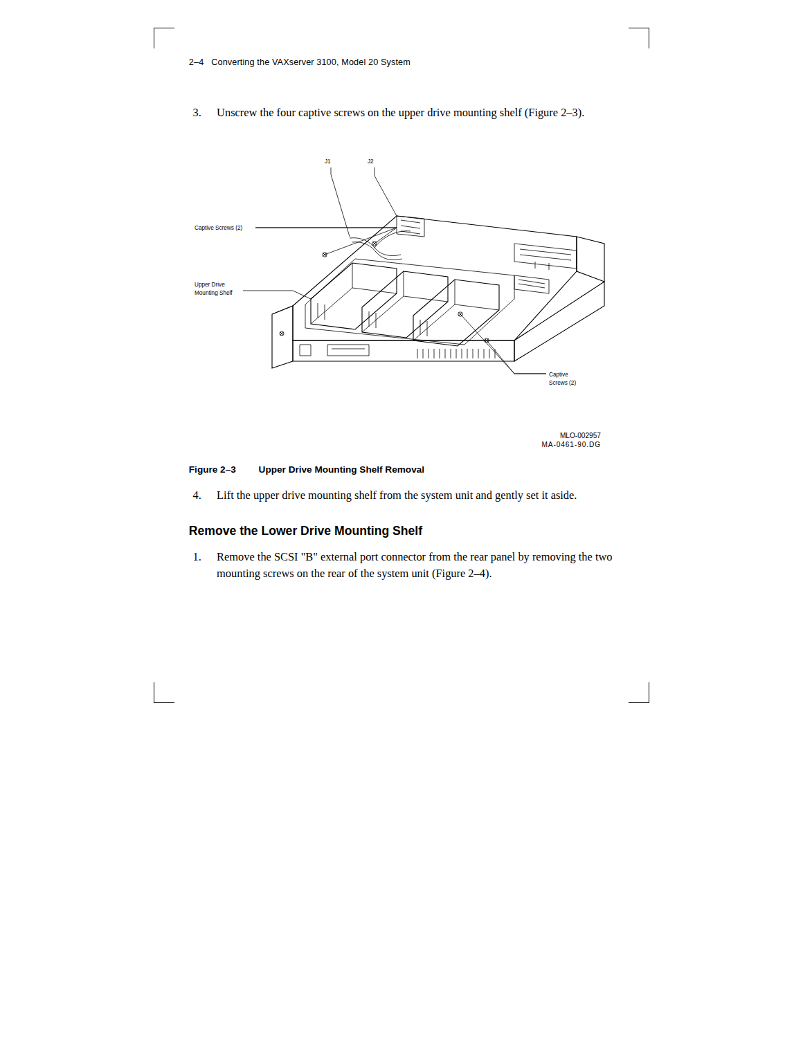2–4 Converting the VAXserver 3100, Model 20 System
3. Unscrew the four captive screws on the upper drive mounting shelf (Figure 2–3).
J1 J2 Captive Screws (2) Upper Drive Mounting Shelf Captive Screws (2)
MLO-002957
MA-0461-90.DG
Figure 2–3 Upper Drive Mounting Shelf Removal
4. Lift the upper drive mounting shelf from the system unit and gently set it aside.
Remove the Lower Drive Mounting Shelf
1. Remove the SCSI "B" external port connector from the rear panel by removing the two mounting screws on the rear of the system unit (Figure 2–4).